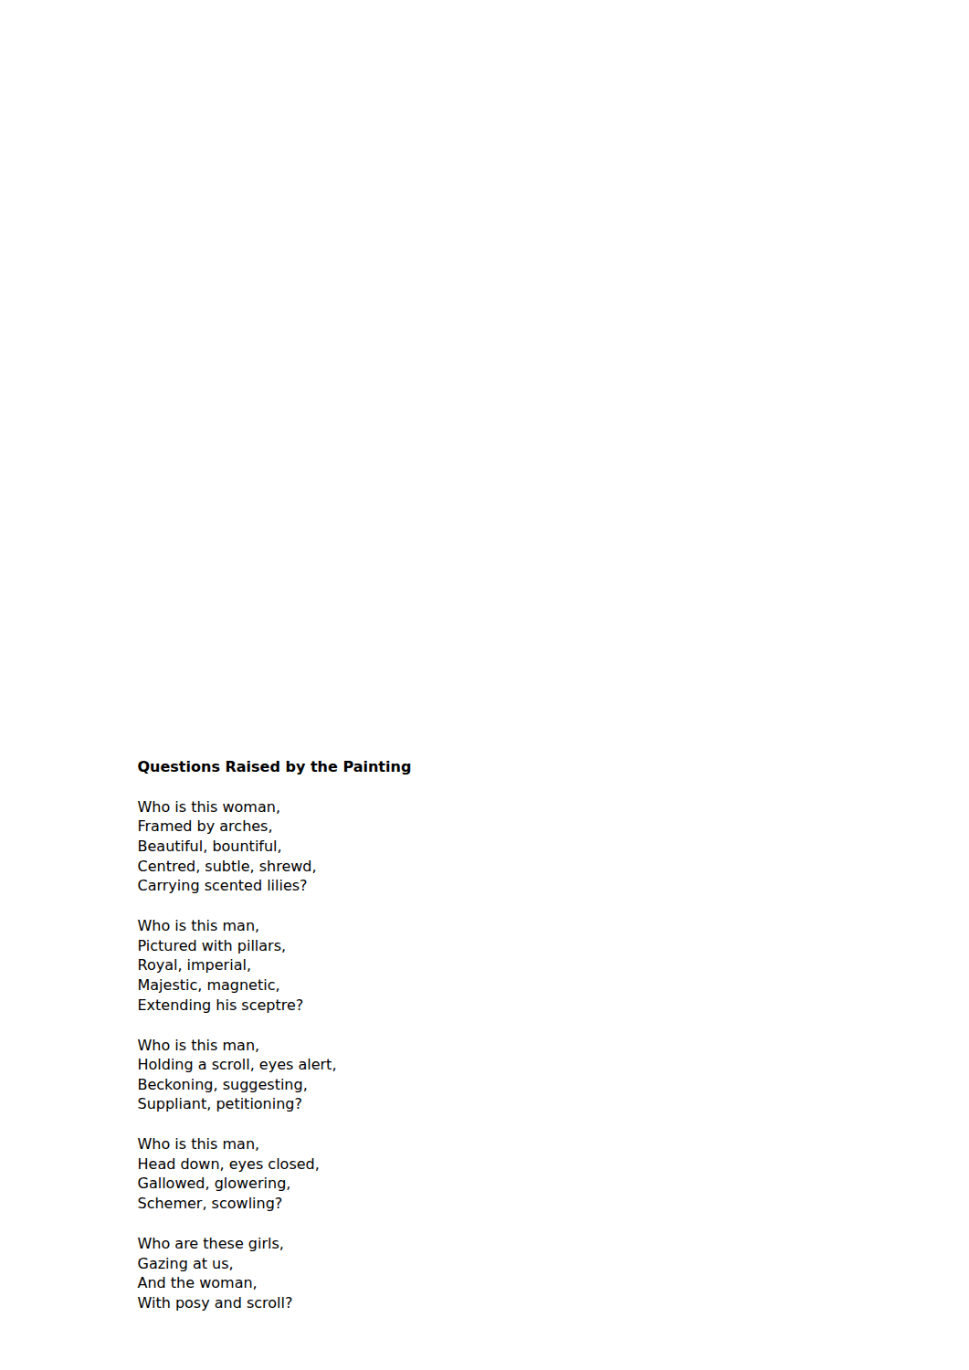Questions Raised by the Painting
Who is this woman,
Framed by arches,
Beautiful, bountiful,
Centred, subtle, shrewd,
Carrying scented lilies?
Who is this man,
Pictured with pillars,
Royal, imperial,
Majestic, magnetic,
Extending his sceptre?
Who is this man,
Holding a scroll, eyes alert,
Beckoning, suggesting,
Suppliant, petitioning?
Who is this man,
Head down, eyes closed,
Gallowed, glowering,
Schemer, scowling?
Who are these girls,
Gazing at us,
And the woman,
With posy and scroll?